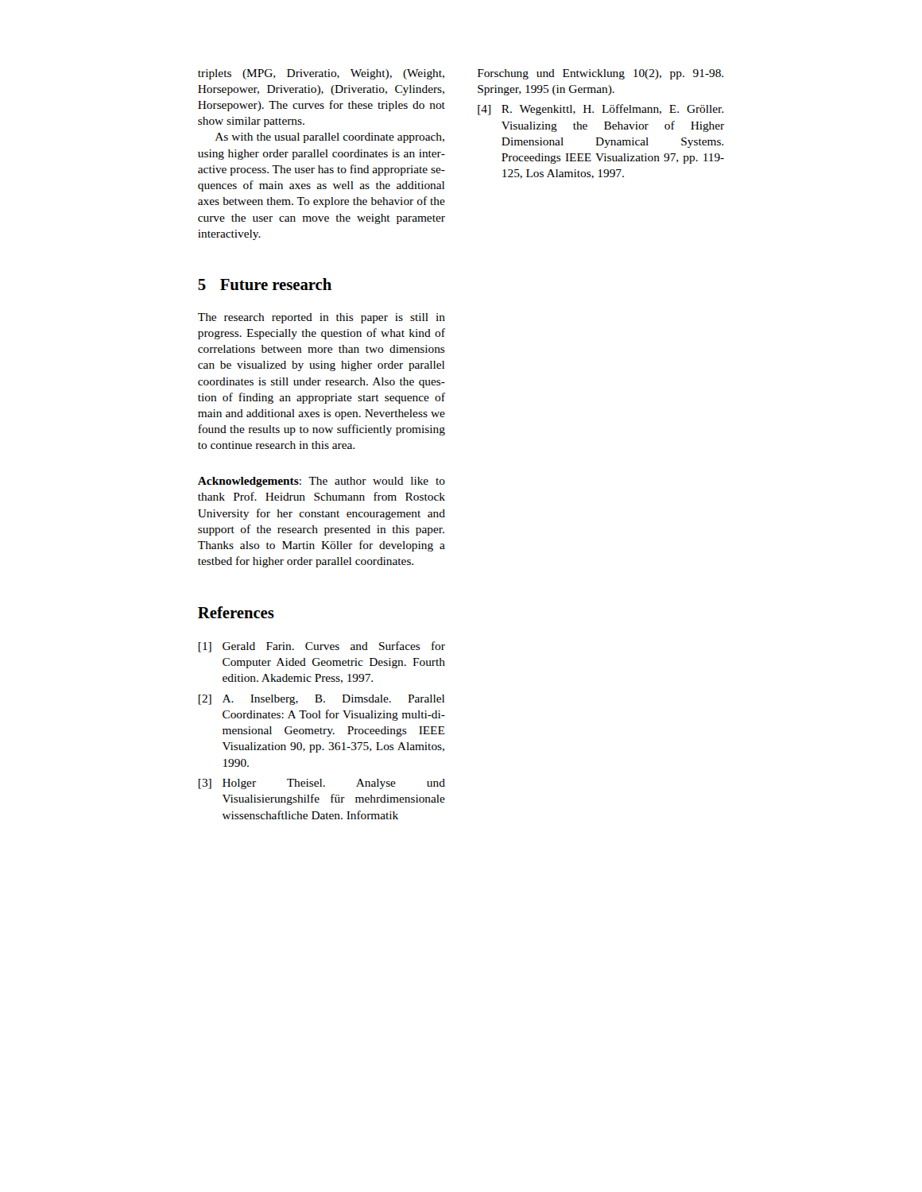triplets (MPG, Driveratio, Weight), (Weight, Horsepower, Driveratio), (Driveratio, Cylinders, Horsepower). The curves for these triples do not show similar patterns.
As with the usual parallel coordinate approach, using higher order parallel coordinates is an interactive process. The user has to find appropriate sequences of main axes as well as the additional axes between them. To explore the behavior of the curve the user can move the weight parameter interactively.
5 Future research
The research reported in this paper is still in progress. Especially the question of what kind of correlations between more than two dimensions can be visualized by using higher order parallel coordinates is still under research. Also the question of finding an appropriate start sequence of main and additional axes is open. Nevertheless we found the results up to now sufficiently promising to continue research in this area.
Acknowledgements: The author would like to thank Prof. Heidrun Schumann from Rostock University for her constant encouragement and support of the research presented in this paper. Thanks also to Martin Köller for developing a testbed for higher order parallel coordinates.
References
[1] Gerald Farin. Curves and Surfaces for Computer Aided Geometric Design. Fourth edition. Akademic Press, 1997.
[2] A. Inselberg, B. Dimsdale. Parallel Coordinates: A Tool for Visualizing multi-dimensional Geometry. Proceedings IEEE Visualization 90, pp. 361-375, Los Alamitos, 1990.
[3] Holger Theisel. Analyse und Visualisierungshilfe für mehrdimensionale wissenschaftliche Daten. Informatik
Forschung und Entwicklung 10(2), pp. 91-98. Springer, 1995 (in German).
[4] R. Wegenkittl, H. Löffelmann, E. Gröller. Visualizing the Behavior of Higher Dimensional Dynamical Systems. Proceedings IEEE Visualization 97, pp. 119-125, Los Alamitos, 1997.